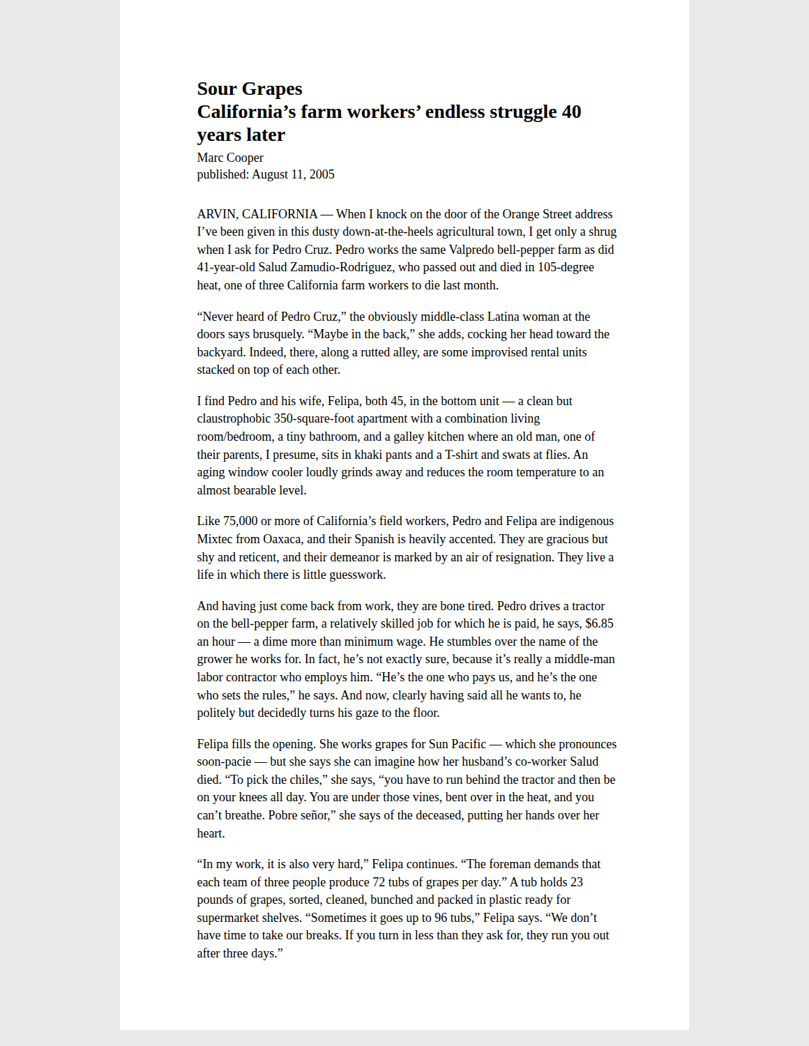Sour GrapesCalifornia’s farm workers’ endless struggle 40 years later
Marc Cooper published: August 11, 2005
ARVIN, CALIFORNIA — When I knock on the door of the Orange Street address I’ve been given in this dusty down-at-the-heels agricultural town, I get only a shrug when I ask for Pedro Cruz. Pedro works the same Valpredo bell-pepper farm as did 41-year-old Salud Zamudio-Rodriguez, who passed out and died in 105-degree heat, one of three California farm workers to die last month.
“Never heard of Pedro Cruz,” the obviously middle-class Latina woman at the doors says brusquely. “Maybe in the back,” she adds, cocking her head toward the backyard. Indeed, there, along a rutted alley, are some improvised rental units stacked on top of each other.
I find Pedro and his wife, Felipa, both 45, in the bottom unit — a clean but claustrophobic 350-square-foot apartment with a combination living room/bedroom, a tiny bathroom, and a galley kitchen where an old man, one of their parents, I presume, sits in khaki pants and a T-shirt and swats at flies. An aging window cooler loudly grinds away and reduces the room temperature to an almost bearable level.
Like 75,000 or more of California’s field workers, Pedro and Felipa are indigenous Mixtec from Oaxaca, and their Spanish is heavily accented. They are gracious but shy and reticent, and their demeanor is marked by an air of resignation. They live a life in which there is little guesswork.
And having just come back from work, they are bone tired. Pedro drives a tractor on the bell-pepper farm, a relatively skilled job for which he is paid, he says, $6.85 an hour — a dime more than minimum wage. He stumbles over the name of the grower he works for. In fact, he’s not exactly sure, because it’s really a middle-man labor contractor who employs him. “He’s the one who pays us, and he’s the one who sets the rules,” he says. And now, clearly having said all he wants to, he politely but decidedly turns his gaze to the floor.
Felipa fills the opening. She works grapes for Sun Pacific — which she pronounces soon-pacie — but she says she can imagine how her husband’s co-worker Salud died. “To pick the chiles,” she says, “you have to run behind the tractor and then be on your knees all day. You are under those vines, bent over in the heat, and you can’t breathe. Pobre señor,” she says of the deceased, putting her hands over her heart.
“In my work, it is also very hard,” Felipa continues. “The foreman demands that each team of three people produce 72 tubs of grapes per day.” A tub holds 23 pounds of grapes, sorted, cleaned, bunched and packed in plastic ready for supermarket shelves. “Sometimes it goes up to 96 tubs,” Felipa says. “We don’t have time to take our breaks. If you turn in less than they ask for, they run you out after three days.”